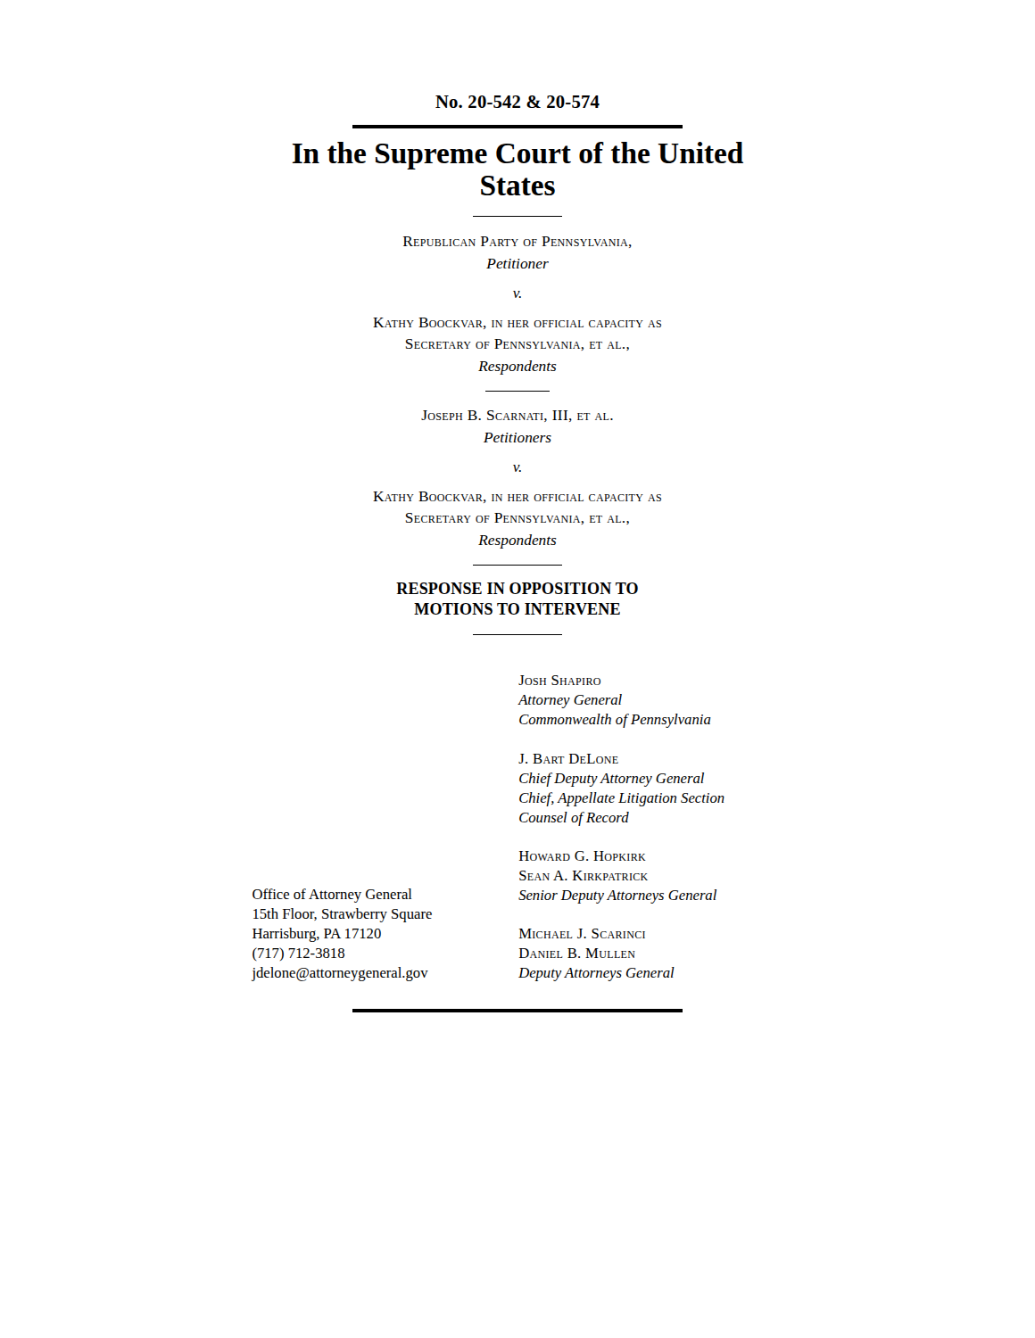No. 20-542 & 20-574
In the Supreme Court of the United States
Republican Party of Pennsylvania,
Petitioner
v.
Kathy Boockvar, in her official capacity as
Secretary of Pennsylvania, et al.,
Respondents
Joseph B. Scarnati, III, et al.
Petitioners
v.
Kathy Boockvar, in her official capacity as
Secretary of Pennsylvania, et al.,
Respondents
RESPONSE IN OPPOSITION TO
MOTIONS TO INTERVENE
Office of Attorney General
15th Floor, Strawberry Square
Harrisburg, PA 17120
(717) 712-3818
jdelone@attorneygeneral.gov
Josh Shapiro
Attorney General
Commonwealth of Pennsylvania
J. Bart DeLone
Chief Deputy Attorney General
Chief, Appellate Litigation Section
Counsel of Record
Howard G. Hopkirk
Sean A. Kirkpatrick
Senior Deputy Attorneys General
Michael J. Scarinci
Daniel B. Mullen
Deputy Attorneys General